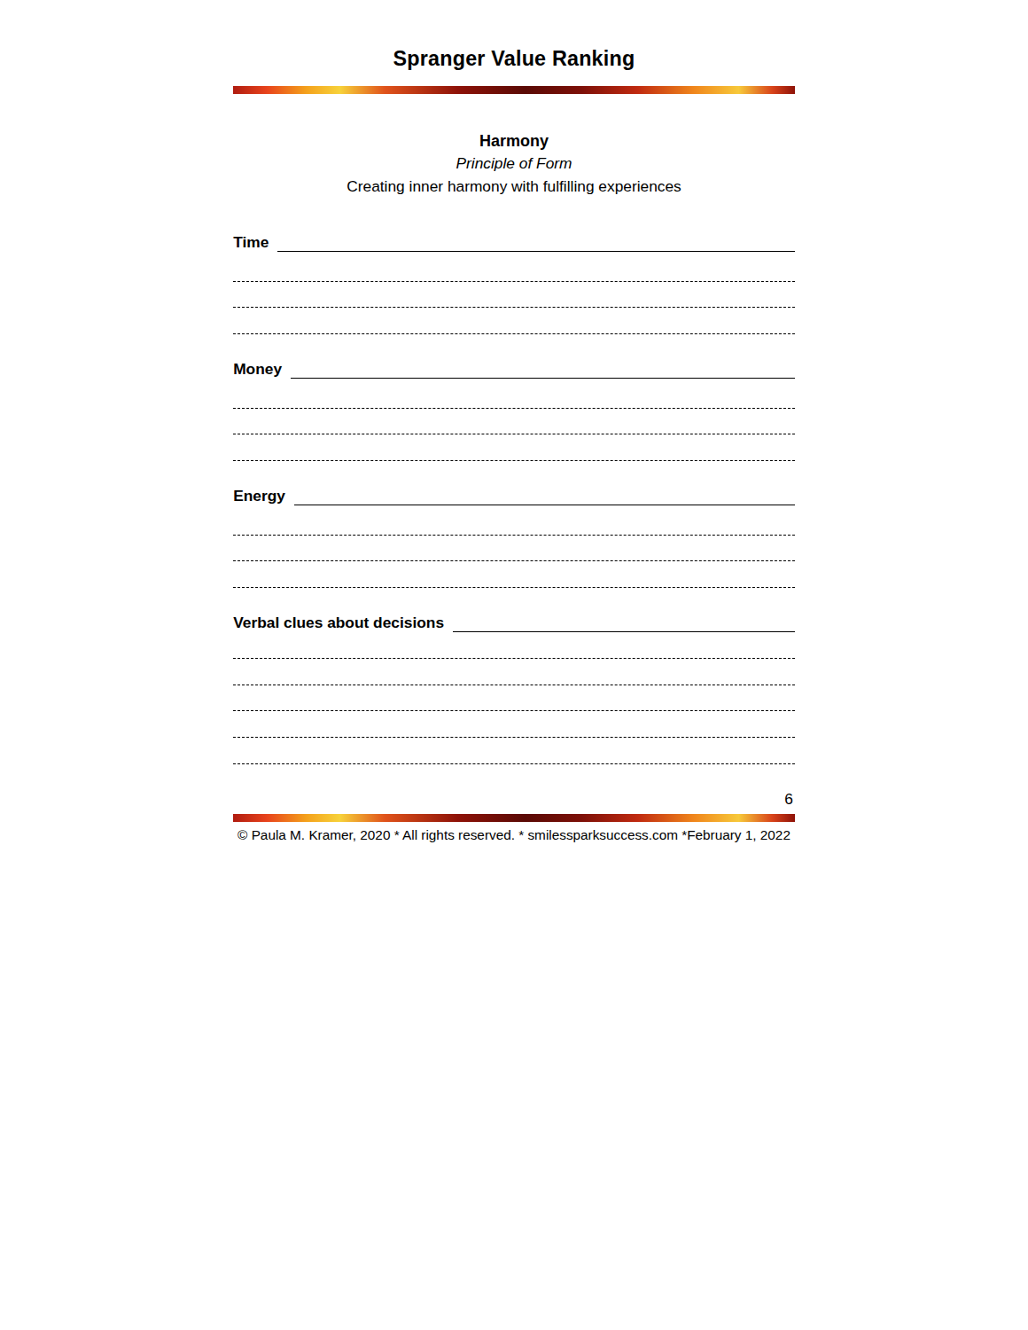Spranger Value Ranking
Harmony Principle of Form Creating inner harmony with fulfilling experiences
Time
Money
Energy
Verbal clues about decisions
6
© Paula M. Kramer, 2020 * All rights reserved. * smilessparksuccess.com *February 1, 2022